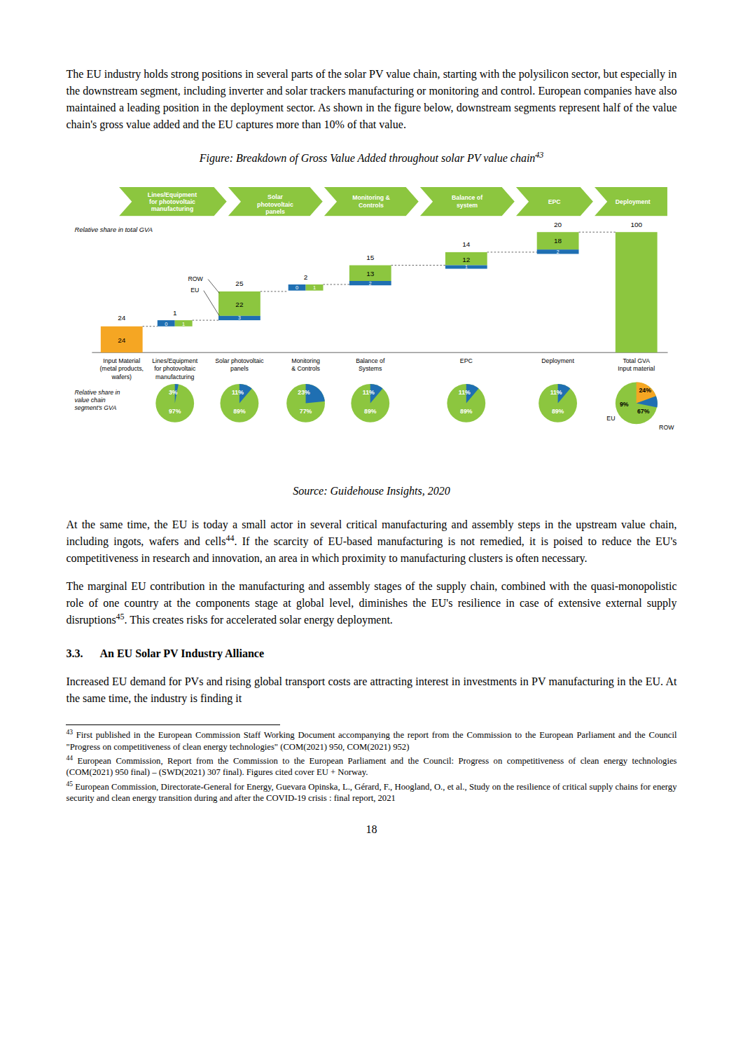The EU industry holds strong positions in several parts of the solar PV value chain, starting with the polysilicon sector, but especially in the downstream segment, including inverter and solar trackers manufacturing or monitoring and control. European companies have also maintained a leading position in the deployment sector. As shown in the figure below, downstream segments represent half of the value chain's gross value added and the EU captures more than 10% of that value.
Figure: Breakdown of Gross Value Added throughout solar PV value chain43
Lines/Equipment for photovoltaic manufacturing Solar photovoltaic panels Monitoring & Controls Balance of system EPC Deployment Relative share in total GVA 24 24 0 1 1 22 3 25 ROW EU 0 1 2 13 2 15 12 1 14 18 2 20 100 Input Material (metal products, wafers) Lines/Equipment for photovoltaic manufacturing Solar photovoltaic panels Monitoring & Controls Balance of Systems EPC Deployment Total GVA Input material Relative share in value chain segment's GVA 3% 97% 11% 89% 23% 77% 11% 89% 11% 89% 11% 89% 24% 9% 67% EU ROW
Source: Guidehouse Insights, 2020
At the same time, the EU is today a small actor in several critical manufacturing and assembly steps in the upstream value chain, including ingots, wafers and cells44. If the scarcity of EU-based manufacturing is not remedied, it is poised to reduce the EU's competitiveness in research and innovation, an area in which proximity to manufacturing clusters is often necessary.
The marginal EU contribution in the manufacturing and assembly stages of the supply chain, combined with the quasi-monopolistic role of one country at the components stage at global level, diminishes the EU's resilience in case of extensive external supply disruptions45. This creates risks for accelerated solar energy deployment.
3.3. An EU Solar PV Industry Alliance
Increased EU demand for PVs and rising global transport costs are attracting interest in investments in PV manufacturing in the EU. At the same time, the industry is finding it
43 First published in the European Commission Staff Working Document accompanying the report from the Commission to the European Parliament and the Council "Progress on competitiveness of clean energy technologies" (COM(2021) 950, COM(2021) 952)
44 European Commission, Report from the Commission to the European Parliament and the Council: Progress on competitiveness of clean energy technologies (COM(2021) 950 final) – (SWD(2021) 307 final). Figures cited cover EU + Norway.
45 European Commission, Directorate-General for Energy, Guevara Opinska, L., Gérard, F., Hoogland, O., et al., Study on the resilience of critical supply chains for energy security and clean energy transition during and after the COVID-19 crisis : final report, 2021
18